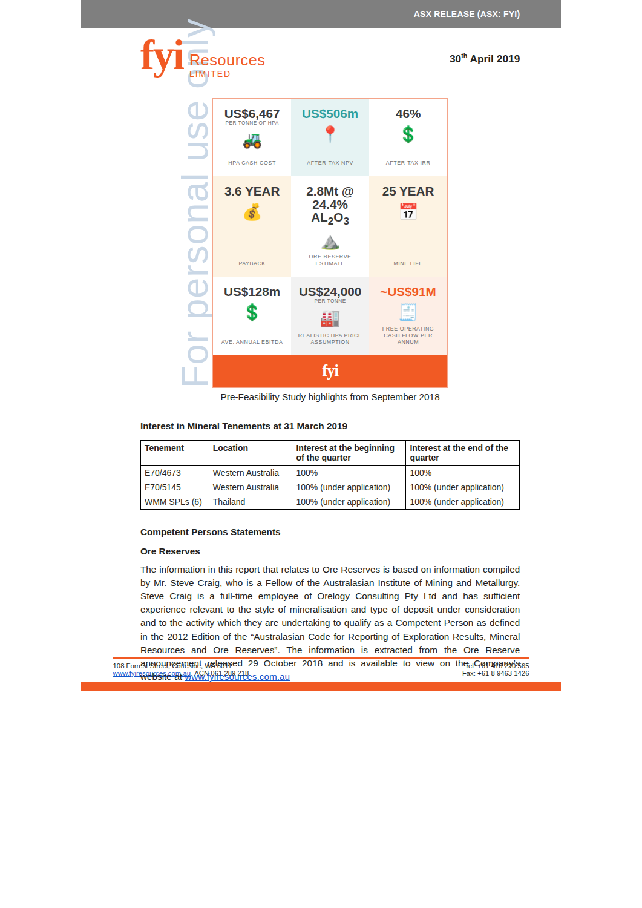ASX RELEASE (ASX: FYI)
For personal use only
fyi ResourcesLIMITED
30th April 2019
US$6,467
PER TONNE OF HPA
🚜
HPA CASH COST
US$506m
📍
AFTER-TAX NPV
46%
💲
AFTER-TAX IRR
3.6 YEAR
💰
PAYBACK
2.8Mt @ 24.4% AL2O3
⛰️
ORE RESERVE ESTIMATE
25 YEAR
📅
MINE LIFE
US$128m
💲
AVE. ANNUAL EBITDA
US$24,000
PER TONNE
🏭
REALISTIC HPA PRICE ASSUMPTION
~US$91M
🧾
FREE OPERATING CASH FLOW PER ANNUM
fyi
Pre-Feasibility Study highlights from September 2018
Interest in Mineral Tenements at 31 March 2019
| Tenement | Location | Interest at the beginning of the quarter | Interest at the end of the quarter |
| --- | --- | --- | --- |
| E70/4673 | Western Australia | 100% | 100% |
| E70/5145 | Western Australia | 100% (under application) | 100% (under application) |
| WMM SPLs (6) | Thailand | 100% (under application) | 100% (under application) |
Competent Persons Statements
Ore Reserves
The information in this report that relates to Ore Reserves is based on information compiled by Mr. Steve Craig, who is a Fellow of the Australasian Institute of Mining and Metallurgy. Steve Craig is a full-time employee of Orelogy Consulting Pty Ltd and has sufficient experience relevant to the style of mineralisation and type of deposit under consideration and to the activity which they are undertaking to qualify as a Competent Person as defined in the 2012 Edition of the “Australasian Code for Reporting of Exploration Results, Mineral Resources and Ore Reserves”. The information is extracted from the Ore Reserve announcement released 29 October 2018 and is available to view on the Company’s website at www.fyiresources.com.au
108 Forrest Street, Cottesloe, WA 6011
www.fyiresources.com.au ACN 061 289 218
Tel: +61 416 220 565
Fax: +61 8 9463 1426